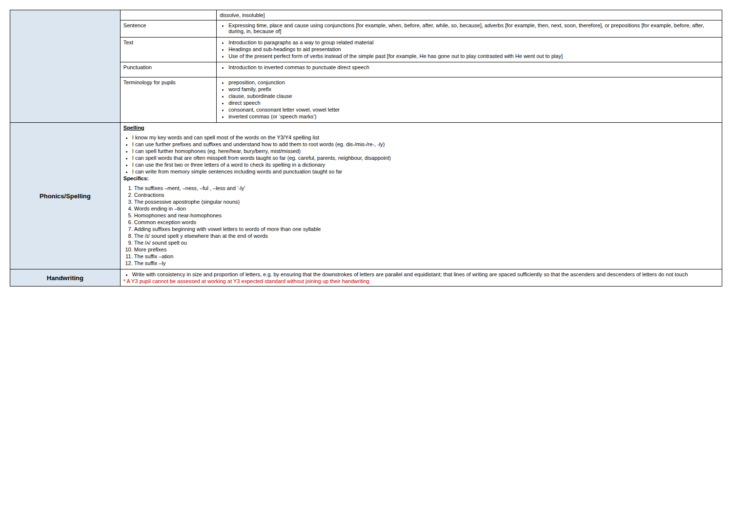| | | dissolve, insoluble] |
| Sentence | Expressing time, place and cause using conjunctions [for example, when, before, after, while, so, because], adverbs [for example, then, next, soon, therefore], or prepositions [for example, before, after, during, in, because of] |
| Text | Introduction to paragraphs as a way to group related material Headings and sub-headings to aid presentation Use of the present perfect form of verbs instead of the simple past [for example, He has gone out to play contrasted with He went out to play] |
| Punctuation | Introduction to inverted commas to punctuate direct speech |
| Terminology for pupils | preposition, conjunction word family, prefix clause, subordinate clause direct speech consonant, consonant letter vowel, vowel letter inverted commas (or ‘speech marks’) |
| Phonics/Spelling | Spelling I know my key words and can spell most of the words on the Y3/Y4 spelling list I can use further prefixes and suffixes and understand how to add them to root words (eg. dis-/mis-/re-, -ly) I can spell further homophones (eg. here/hear, bury/berry, mist/missed) I can spell words that are often misspelt from words taught so far (eg. careful, parents, neighbour, disappoint) I can use the first two or three letters of a word to check its spelling in a dictionary I can write from memory simple sentences including words and punctuation taught so far Specifics: The suffixes –ment, –ness, –ful , –less and ‘-ly’ Contractions The possessive apostrophe (singular nouns) Words ending in –tion Homophones and near-homophones Common exception words Adding suffixes beginning with vowel letters to words of more than one syllable The /ɪ/ sound spelt y elsewhere than at the end of words The /ʌ/ sound spelt ou More prefixes The suffix –ation The suffix –ly |
| Handwriting | Write with consistency in size and proportion of letters, e.g. by ensuring that the downstrokes of letters are parallel and equidistant; that lines of writing are spaced sufficiently so that the ascenders and descenders of letters do not touch * A Y3 pupil cannot be assessed at working at Y3 expected standard without joining up their handwriting |